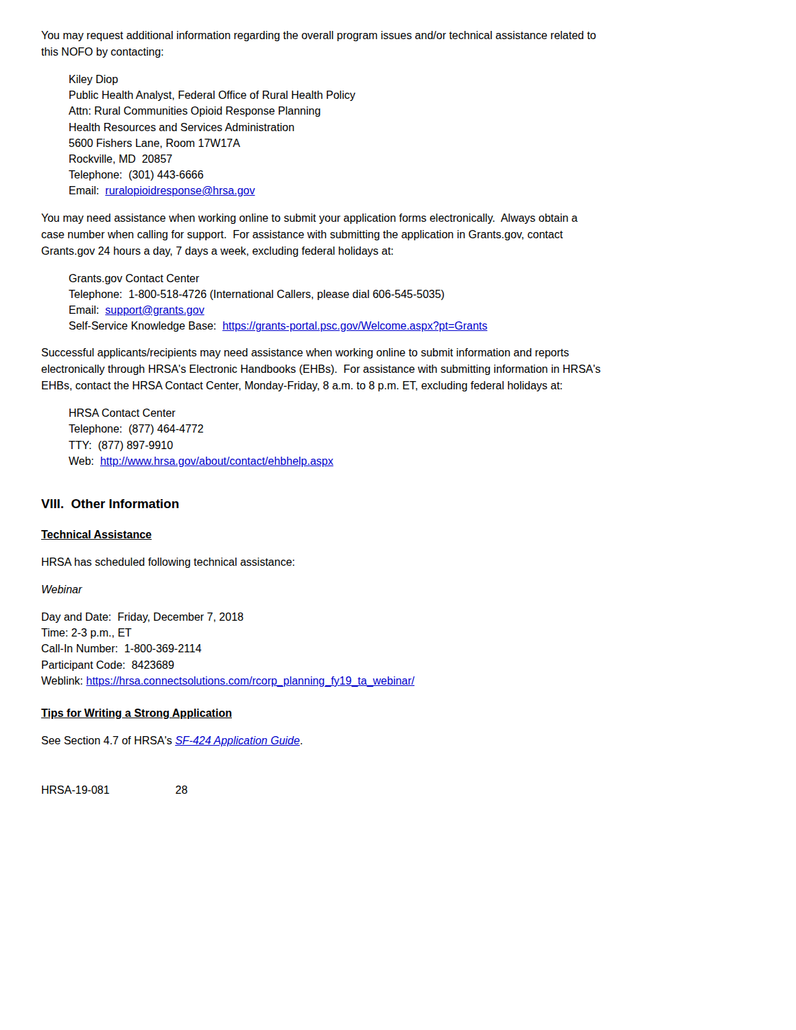You may request additional information regarding the overall program issues and/or technical assistance related to this NOFO by contacting:
Kiley Diop
Public Health Analyst, Federal Office of Rural Health Policy
Attn: Rural Communities Opioid Response Planning
Health Resources and Services Administration
5600 Fishers Lane, Room 17W17A
Rockville, MD 20857
Telephone: (301) 443-6666
Email: ruralopioidresponse@hrsa.gov
You may need assistance when working online to submit your application forms electronically. Always obtain a case number when calling for support. For assistance with submitting the application in Grants.gov, contact Grants.gov 24 hours a day, 7 days a week, excluding federal holidays at:
Grants.gov Contact Center
Telephone: 1-800-518-4726 (International Callers, please dial 606-545-5035)
Email: support@grants.gov
Self-Service Knowledge Base: https://grants-portal.psc.gov/Welcome.aspx?pt=Grants
Successful applicants/recipients may need assistance when working online to submit information and reports electronically through HRSA's Electronic Handbooks (EHBs). For assistance with submitting information in HRSA's EHBs, contact the HRSA Contact Center, Monday-Friday, 8 a.m. to 8 p.m. ET, excluding federal holidays at:
HRSA Contact Center
Telephone: (877) 464-4772
TTY: (877) 897-9910
Web: http://www.hrsa.gov/about/contact/ehbhelp.aspx
VIII. Other Information
Technical Assistance
HRSA has scheduled following technical assistance:
Webinar
Day and Date: Friday, December 7, 2018
Time: 2-3 p.m., ET
Call-In Number: 1-800-369-2114
Participant Code: 8423689
Weblink: https://hrsa.connectsolutions.com/rcorp_planning_fy19_ta_webinar/
Tips for Writing a Strong Application
See Section 4.7 of HRSA's SF-424 Application Guide.
HRSA-19-081 28